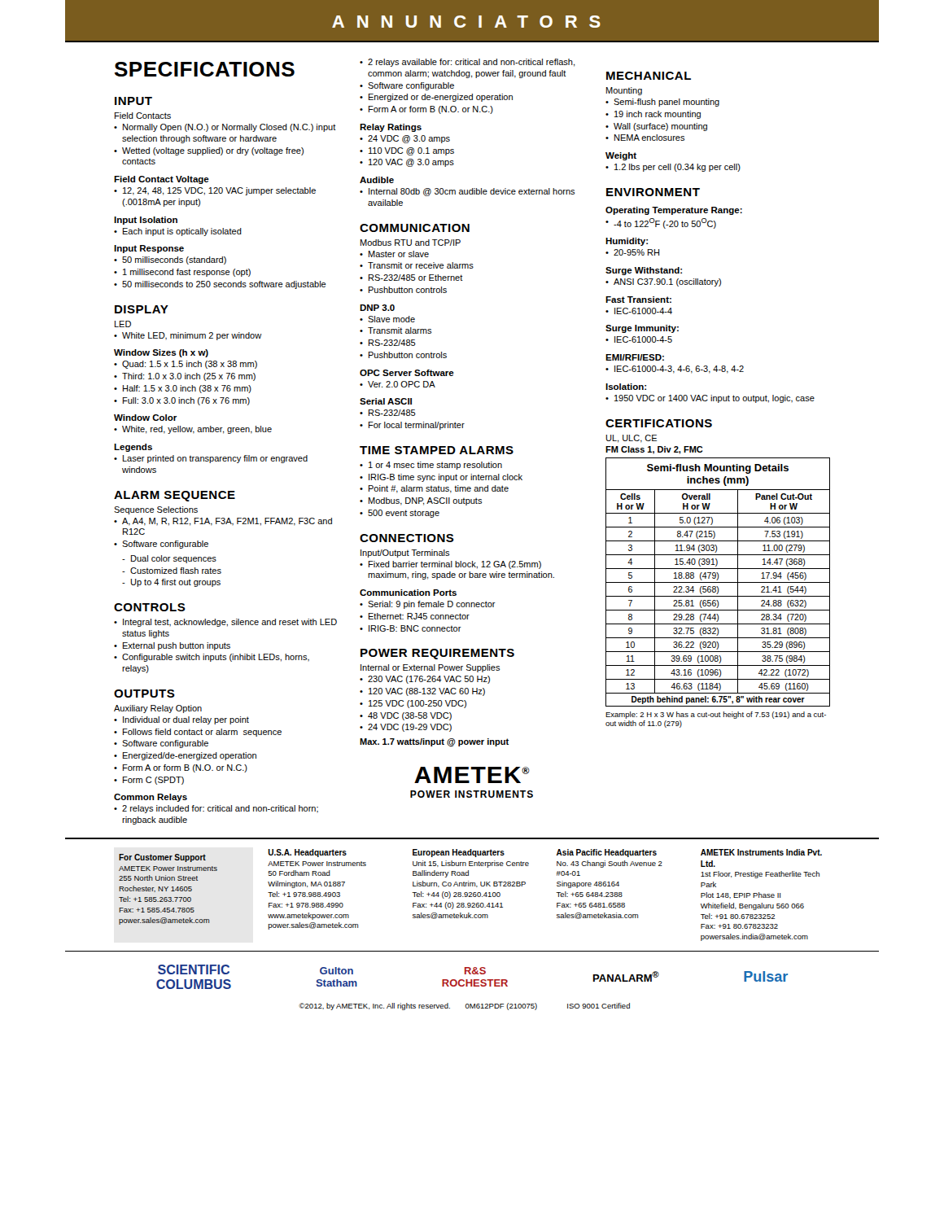ANNUNCIATORS
SPECIFICATIONS
INPUT
Field Contacts
Normally Open (N.O.) or Normally Closed (N.C.) input selection through software or hardware
Wetted (voltage supplied) or dry (voltage free) contacts
Field Contact Voltage
12, 24, 48, 125 VDC, 120 VAC jumper selectable (.0018mA per input)
Input Isolation
Each input is optically isolated
Input Response
50 milliseconds (standard)
1 millisecond fast response (opt)
50 milliseconds to 250 seconds software adjustable
DISPLAY
LED
White LED, minimum 2 per window
Window Sizes (h x w)
Quad: 1.5 x 1.5 inch (38 x 38 mm)
Third: 1.0 x 3.0 inch (25 x 76 mm)
Half: 1.5 x 3.0 inch (38 x 76 mm)
Full: 3.0 x 3.0 inch (76 x 76 mm)
Window Color
White, red, yellow, amber, green, blue
Legends
Laser printed on transparency film or engraved windows
ALARM SEQUENCE
Sequence Selections
A, A4, M, R, R12, F1A, F3A, F2M1, FFAM2, F3C and R12C
Software configurable
Dual color sequences
Customized flash rates
Up to 4 first out groups
CONTROLS
Integral test, acknowledge, silence and reset with LED status lights
External push button inputs
Configurable switch inputs (inhibit LEDs, horns, relays)
OUTPUTS
Auxiliary Relay Option
Individual or dual relay per point
Follows field contact or alarm sequence
Software configurable
Energized/de-energized operation
Form A or form B (N.O. or N.C.)
Form C (SPDT)
Common Relays
2 relays included for: critical and non-critical horn; ringback audible
2 relays available for: critical and non-critical reflash, common alarm; watchdog, power fail, ground fault
Software configurable
Energized or de-energized operation
Form A or form B (N.O. or N.C.)
Relay Ratings
24 VDC @ 3.0 amps
110 VDC @ 0.1 amps
120 VAC @ 3.0 amps
Audible
Internal 80db @ 30cm audible device external horns available
COMMUNICATION
Modbus RTU and TCP/IP
Master or slave
Transmit or receive alarms
RS-232/485 or Ethernet
Pushbutton controls
DNP 3.0
Slave mode
Transmit alarms
RS-232/485
Pushbutton controls
OPC Server Software
Ver. 2.0 OPC DA
Serial ASCII
RS-232/485
For local terminal/printer
TIME STAMPED ALARMS
1 or 4 msec time stamp resolution
IRIG-B time sync input or internal clock
Point #, alarm status, time and date
Modbus, DNP, ASCII outputs
500 event storage
CONNECTIONS
Input/Output Terminals
Fixed barrier terminal block, 12 GA (2.5mm) maximum, ring, spade or bare wire termination.
Communication Ports
Serial: 9 pin female D connector
Ethernet: RJ45 connector
IRIG-B: BNC connector
POWER REQUIREMENTS
Internal or External Power Supplies
230 VAC (176-264 VAC 50 Hz)
120 VAC (88-132 VAC 60 Hz)
125 VDC (100-250 VDC)
48 VDC (38-58 VDC)
24 VDC (19-29 VDC)
Max. 1.7 watts/input @ power input
AMETEK®
POWER INSTRUMENTS
MECHANICAL
Mounting
Semi-flush panel mounting
19 inch rack mounting
Wall (surface) mounting
NEMA enclosures
Weight
1.2 lbs per cell (0.34 kg per cell)
ENVIRONMENT
Operating Temperature Range:
-4 to 122OF (-20 to 50OC)
Humidity:
20-95% RH
Surge Withstand:
ANSI C37.90.1 (oscillatory)
Fast Transient:
IEC-61000-4-4
Surge Immunity:
IEC-61000-4-5
EMI/RFI/ESD:
IEC-61000-4-3, 4-6, 6-3, 4-8, 4-2
Isolation:
1950 VDC or 1400 VAC input to output, logic, case
CERTIFICATIONS
UL, ULC, CE
FM Class 1, Div 2, FMC
Semi-flush Mounting Details inches (mm)
| Cells H or W | Overall H or W | Panel Cut-Out H or W |
| --- | --- | --- |
| 1 | 5.0 (127) | 4.06 (103) |
| 2 | 8.47 (215) | 7.53 (191) |
| 3 | 11.94 (303) | 11.00 (279) |
| 4 | 15.40 (391) | 14.47 (368) |
| 5 | 18.88 (479) | 17.94 (456) |
| 6 | 22.34 (568) | 21.41 (544) |
| 7 | 25.81 (656) | 24.88 (632) |
| 8 | 29.28 (744) | 28.34 (720) |
| 9 | 32.75 (832) | 31.81 (808) |
| 10 | 36.22 (920) | 35.29 (896) |
| 11 | 39.69 (1008) | 38.75 (984) |
| 12 | 43.16 (1096) | 42.22 (1072) |
| 13 | 46.63 (1184) | 45.69 (1160) |
| Depth behind panel: 6.75", 8" with rear cover |
Example: 2 H x 3 W has a cut-out height of 7.53 (191) and a cut-out width of 11.0 (279)
For Customer Support
AMETEK Power Instruments
255 North Union Street
Rochester, NY 14605
Tel: +1 585.263.7700
Fax: +1 585.454.7805
power.sales@ametek.com
U.S.A. Headquarters
AMETEK Power Instruments
50 Fordham Road
Wilmington, MA 01887
Tel: +1 978.988.4903
Fax: +1 978.988.4990
www.ametekpower.com
power.sales@ametek.com
European Headquarters
Unit 15, Lisburn Enterprise Centre
Ballinderry Road
Lisburn, Co Antrim, UK BT282BP
Tel: +44 (0) 28.9260.4100
Fax: +44 (0) 28.9260.4141
sales@ametekuk.com
Asia Pacific Headquarters
No. 43 Changi South Avenue 2
#04-01
Singapore 486164
Tel: +65 6484.2388
Fax: +65 6481.6588
sales@ametekasia.com
AMETEK Instruments India Pvt. Ltd.
1st Floor, Prestige Featherlite Tech Park
Plot 148, EPIP Phase II
Whitefield, Bengaluru 560 066
Tel: +91 80.67823252
Fax: +91 80.67823232
powersales.india@ametek.com
SCIENTIFIC
COLUMBUS
Gulton
Statham
R&S
ROCHESTER
PANALARM®
Pulsar
©2012, by AMETEK, Inc. All rights reserved.0M612PDF (210075) ISO 9001 Certified